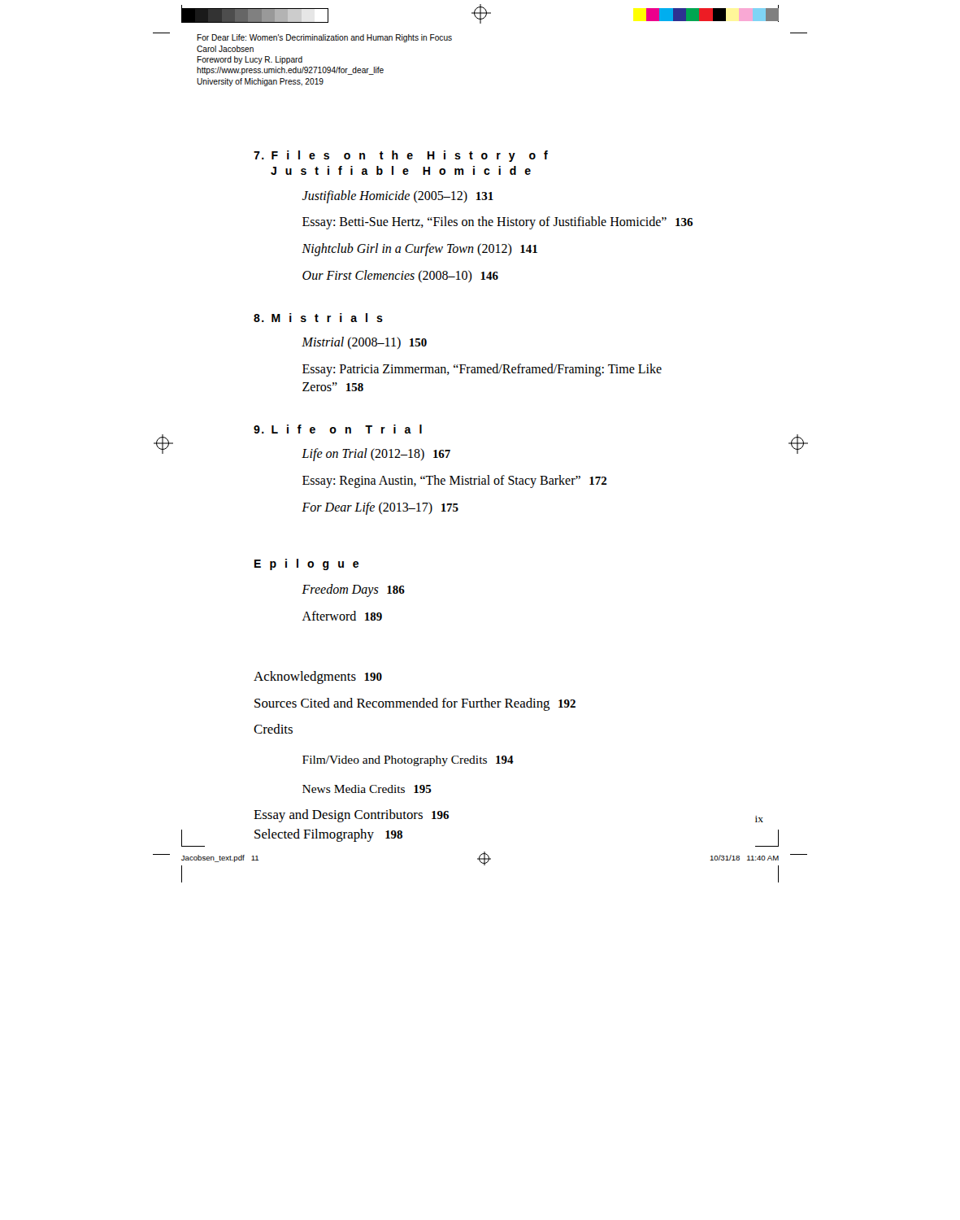For Dear Life: Women's Decriminalization and Human Rights in Focus
Carol Jacobsen
Foreword by Lucy R. Lippard
https://www.press.umich.edu/9271094/for_dear_life
University of Michigan Press, 2019
7. F i l e s o n t h e H i s t o r y o f
J u s t i f i a b l e H o m i c i d e
Justifiable Homicide (2005–12)131
Essay: Betti-Sue Hertz, “Files on the History of Justifiable Homicide”136
Nightclub Girl in a Curfew Town (2012)141
Our First Clemencies (2008–10)146
8. M i s t r i a l s
Mistrial (2008–11)150
Essay: Patricia Zimmerman, “Framed/Reframed/Framing: Time Like Zeros”158
9. L i f e o n T r i a l
Life on Trial (2012–18)167
Essay: Regina Austin, “The Mistrial of Stacy Barker”172
For Dear Life (2013–17)175
E p i l o g u e
Freedom Days 186
Afterword189
Acknowledgments190
Sources Cited and Recommended for Further Reading192
Credits
Film/Video and Photography Credits194
News Media Credits195
Essay and Design Contributors196
Selected Filmography 198
ix
Jacobsen_text.pdf 11
10/31/18 11:40 AM